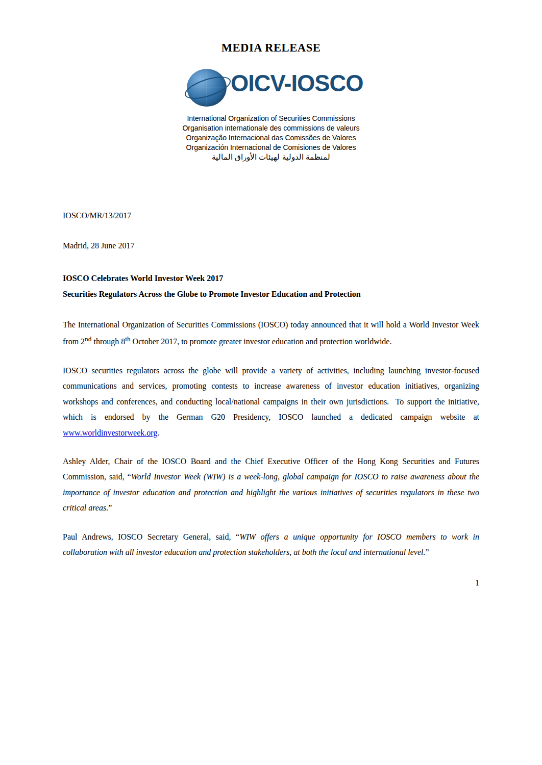MEDIA RELEASE
OICV-IOSCO
International Organization of Securities Commissions
Organisation internationale des commissions de valeurs
Organização Internacional das Comissões de Valores
Organización Internacional de Comisiones de Valores
لمنظمة الدولية لهيئات الأوراق المالية
IOSCO/MR/13/2017
Madrid, 28 June 2017
IOSCO Celebrates World Investor Week 2017
Securities Regulators Across the Globe to Promote Investor Education and Protection
The International Organization of Securities Commissions (IOSCO) today announced that it will hold a World Investor Week from 2nd through 8th October 2017, to promote greater investor education and protection worldwide.
IOSCO securities regulators across the globe will provide a variety of activities, including launching investor-focused communications and services, promoting contests to increase awareness of investor education initiatives, organizing workshops and conferences, and conducting local/national campaigns in their own jurisdictions. To support the initiative, which is endorsed by the German G20 Presidency, IOSCO launched a dedicated campaign website at www.worldinvestorweek.org.
Ashley Alder, Chair of the IOSCO Board and the Chief Executive Officer of the Hong Kong Securities and Futures Commission, said, “World Investor Week (WIW) is a week-long, global campaign for IOSCO to raise awareness about the importance of investor education and protection and highlight the various initiatives of securities regulators in these two critical areas.”
Paul Andrews, IOSCO Secretary General, said, “WIW offers a unique opportunity for IOSCO members to work in collaboration with all investor education and protection stakeholders, at both the local and international level.”
1